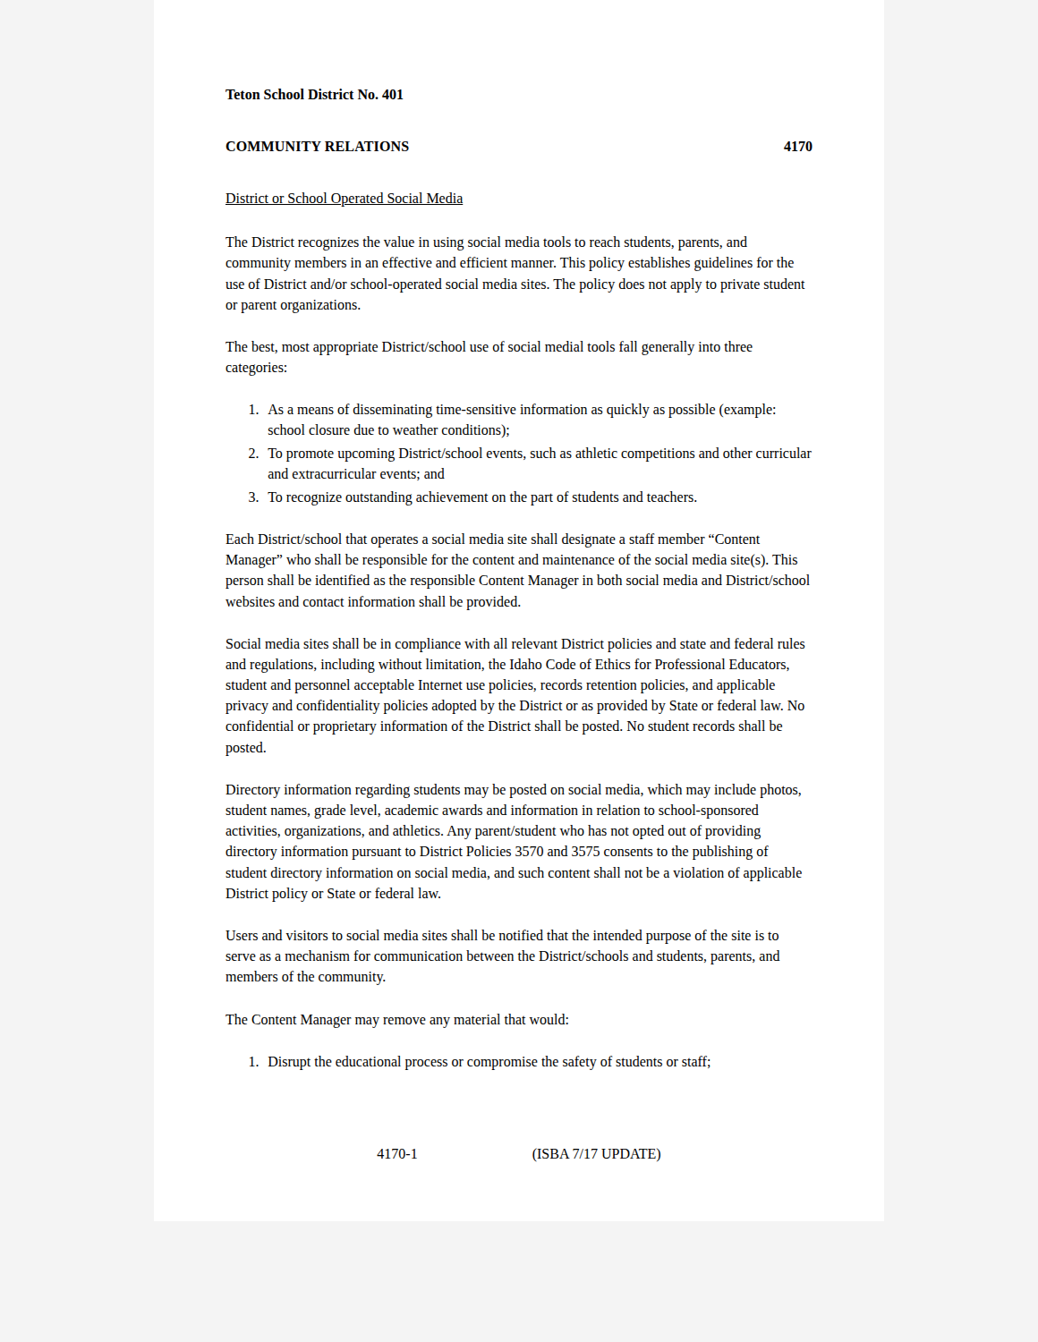Teton School District No. 401
COMMUNITY RELATIONS 4170
District or School Operated Social Media
The District recognizes the value in using social media tools to reach students, parents, and community members in an effective and efficient manner. This policy establishes guidelines for the use of District and/or school-operated social media sites. The policy does not apply to private student or parent organizations.
The best, most appropriate District/school use of social medial tools fall generally into three categories:
As a means of disseminating time-sensitive information as quickly as possible (example: school closure due to weather conditions);
To promote upcoming District/school events, such as athletic competitions and other curricular and extracurricular events; and
To recognize outstanding achievement on the part of students and teachers.
Each District/school that operates a social media site shall designate a staff member “Content Manager” who shall be responsible for the content and maintenance of the social media site(s). This person shall be identified as the responsible Content Manager in both social media and District/school websites and contact information shall be provided.
Social media sites shall be in compliance with all relevant District policies and state and federal rules and regulations, including without limitation, the Idaho Code of Ethics for Professional Educators, student and personnel acceptable Internet use policies, records retention policies, and applicable privacy and confidentiality policies adopted by the District or as provided by State or federal law. No confidential or proprietary information of the District shall be posted. No student records shall be posted.
Directory information regarding students may be posted on social media, which may include photos, student names, grade level, academic awards and information in relation to school-sponsored activities, organizations, and athletics. Any parent/student who has not opted out of providing directory information pursuant to District Policies 3570 and 3575 consents to the publishing of student directory information on social media, and such content shall not be a violation of applicable District policy or State or federal law.
Users and visitors to social media sites shall be notified that the intended purpose of the site is to serve as a mechanism for communication between the District/schools and students, parents, and members of the community.
The Content Manager may remove any material that would:
Disrupt the educational process or compromise the safety of students or staff;
4170-1 (ISBA 7/17 UPDATE)